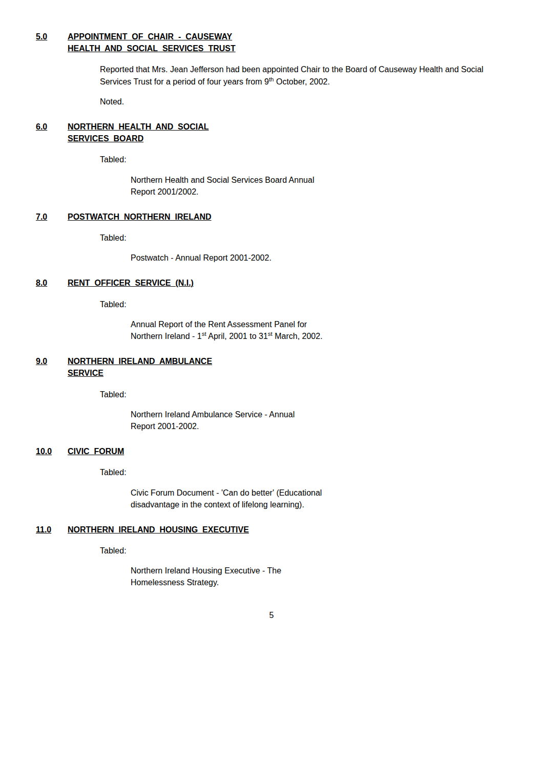5.0 APPOINTMENT OF CHAIR - CAUSEWAYHEALTH AND SOCIAL SERVICES TRUST
Reported that Mrs. Jean Jefferson had been appointed Chair to the Board of Causeway Health and Social Services Trust for a period of four years from 9th October, 2002.
Noted.
6.0 NORTHERN HEALTH AND SOCIALSERVICES BOARD
Tabled:
Northern Health and Social Services Board Annual
Report 2001/2002.
7.0 POSTWATCH NORTHERN IRELAND
Tabled:
Postwatch - Annual Report 2001-2002.
8.0 RENT OFFICER SERVICE (N.I.)
Tabled:
Annual Report of the Rent Assessment Panel for
Northern Ireland - 1st April, 2001 to 31st March, 2002.
9.0 NORTHERN IRELAND AMBULANCESERVICE
Tabled:
Northern Ireland Ambulance Service - Annual
Report 2001-2002.
10.0 CIVIC FORUM
Tabled:
Civic Forum Document - 'Can do better' (Educational
disadvantage in the context of lifelong learning).
11.0 NORTHERN IRELAND HOUSING EXECUTIVE
Tabled:
Northern Ireland Housing Executive - The
Homelessness Strategy.
5